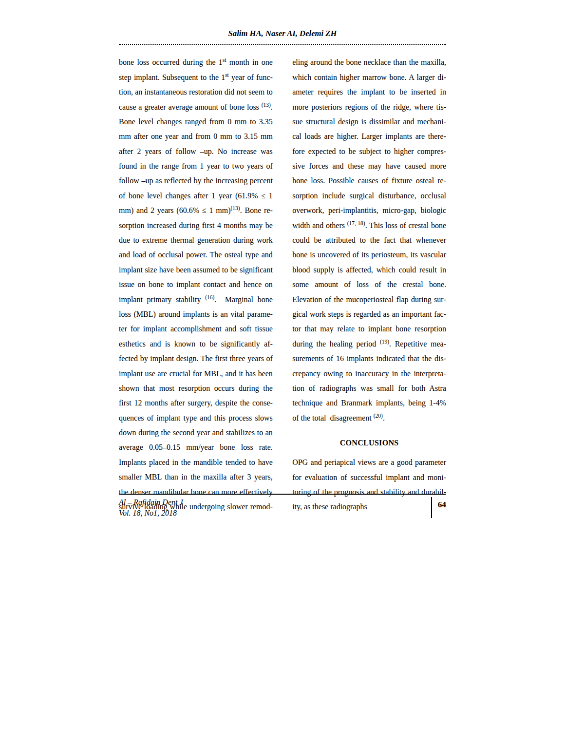Salim HA, Naser AI, Delemi ZH
bone loss occurred during the 1st month in one step implant. Subsequent to the 1st year of function, an instantaneous restoration did not seem to cause a greater average amount of bone loss (13). Bone level changes ranged from 0 mm to 3.35 mm after one year and from 0 mm to 3.15 mm after 2 years of follow –up. No increase was found in the range from 1 year to two years of follow –up as reflected by the increasing percent of bone level changes after 1 year (61.9% ≤ 1 mm) and 2 years (60.6% ≤ 1 mm)(13). Bone resorption increased during first 4 months may be due to extreme thermal generation during work and load of occlusal power. The osteal type and implant size have been assumed to be significant issue on bone to implant contact and hence on implant primary stability (16). Marginal bone loss (MBL) around implants is an vital parameter for implant accomplishment and soft tissue esthetics and is known to be significantly affected by implant design. The first three years of implant use are crucial for MBL, and it has been shown that most resorption occurs during the first 12 months after surgery, despite the consequences of implant type and this process slows down during the second year and stabilizes to an average 0.05–0.15 mm/year bone loss rate. Implants placed in the mandible tended to have smaller MBL than in the maxilla after 3 years, the denser mandibular bone can more effectively survive loading while undergoing slower remodeling around the bone necklace than the maxilla, which contain higher marrow bone. A larger diameter requires the implant to be inserted in more posteriors regions of the ridge, where tissue structural design is dissimilar and mechanical loads are higher. Larger implants are therefore expected to be subject to higher compressive forces and these may have caused more bone loss. Possible causes of fixture osteal resorption include surgical disturbance, occlusal overwork, peri-implantitis, micro-gap, biologic width and others (17, 18). This loss of crestal bone could be attributed to the fact that whenever bone is uncovered of its periosteum, its vascular blood supply is affected, which could result in some amount of loss of the crestal bone. Elevation of the mucoperiosteal flap during surgical work steps is regarded as an important factor that may relate to implant bone resorption during the healing period (19). Repetitive measurements of 16 implants indicated that the discrepancy owing to inaccuracy in the interpretation of radiographs was small for both Astra technique and Branmark implants, being 1-4% of the total disagreement (20).
CONCLUSIONS
OPG and periapical views are a good parameter for evaluation of successful implant and monitoring of the prognosis and stability and durability, as these radiographs
Al – Rafidain Dent J
Vol. 18, No1, 2018
64